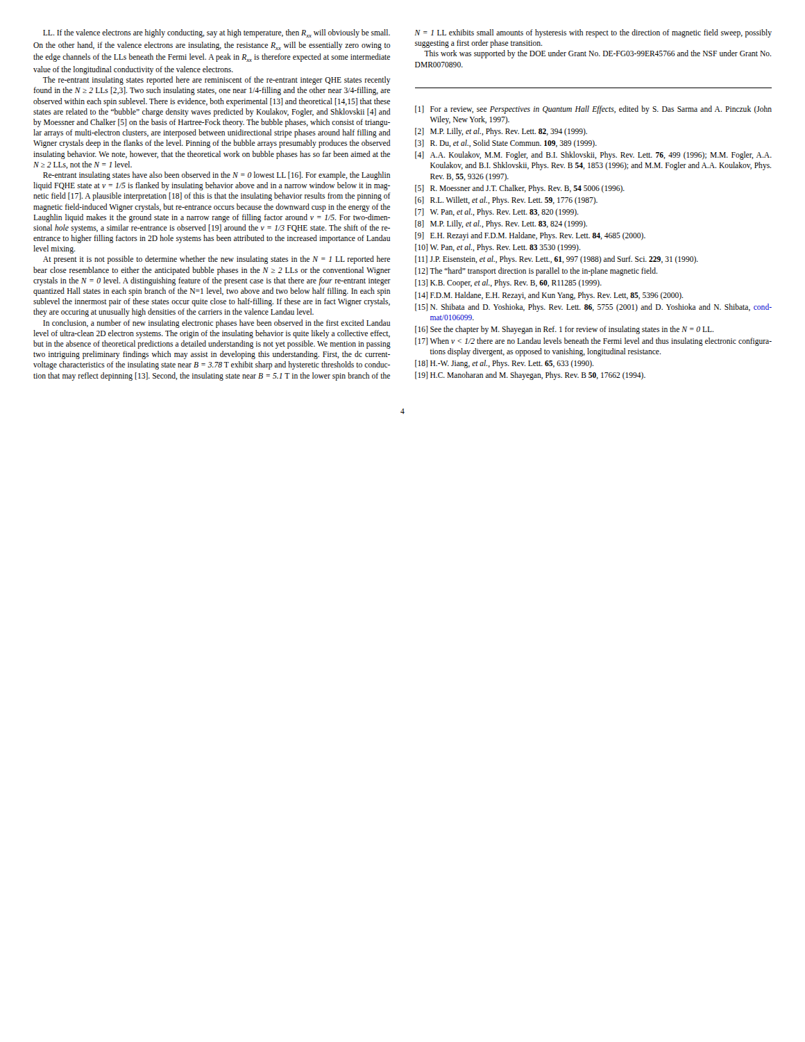LL. If the valence electrons are highly conducting, say at high temperature, then Rxx will obviously be small. On the other hand, if the valence electrons are insulating, the resistance Rxx will be essentially zero owing to the edge channels of the LLs beneath the Fermi level. A peak in Rxx is therefore expected at some intermediate value of the longitudinal conductivity of the valence electrons.
The re-entrant insulating states reported here are reminiscent of the re-entrant integer QHE states recently found in the N ≥ 2 LLs [2,3]. Two such insulating states, one near 1/4-filling and the other near 3/4-filling, are observed within each spin sublevel. There is evidence, both experimental [13] and theoretical [14,15] that these states are related to the “bubble” charge density waves predicted by Koulakov, Fogler, and Shklovskii [4] and by Moessner and Chalker [5] on the basis of Hartree-Fock theory. The bubble phases, which consist of triangular arrays of multi-electron clusters, are interposed between unidirectional stripe phases around half filling and Wigner crystals deep in the flanks of the level. Pinning of the bubble arrays presumably produces the observed insulating behavior. We note, however, that the theoretical work on bubble phases has so far been aimed at the N ≥ 2 LLs, not the N = 1 level.
Re-entrant insulating states have also been observed in the N = 0 lowest LL [16]. For example, the Laughlin liquid FQHE state at ν = 1/5 is flanked by insulating behavior above and in a narrow window below it in magnetic field [17]. A plausible interpretation [18] of this is that the insulating behavior results from the pinning of magnetic field-induced Wigner crystals, but re-entrance occurs because the downward cusp in the energy of the Laughlin liquid makes it the ground state in a narrow range of filling factor around ν = 1/5. For two-dimensional hole systems, a similar re-entrance is observed [19] around the ν = 1/3 FQHE state. The shift of the re-entrance to higher filling factors in 2D hole systems has been attributed to the increased importance of Landau level mixing.
At present it is not possible to determine whether the new insulating states in the N = 1 LL reported here bear close resemblance to either the anticipated bubble phases in the N ≥ 2 LLs or the conventional Wigner crystals in the N = 0 level. A distinguishing feature of the present case is that there are four re-entrant integer quantized Hall states in each spin branch of the N=1 level, two above and two below half filling. In each spin sublevel the innermost pair of these states occur quite close to half-filling. If these are in fact Wigner crystals, they are occuring at unusually high densities of the carriers in the valence Landau level.
In conclusion, a number of new insulating electronic phases have been observed in the first excited Landau level of ultra-clean 2D electron systems. The origin of the insulating behavior is quite likely a collective effect, but in the absence of theoretical predictions a detailed understanding is not yet possible. We mention in passing two intriguing preliminary findings which may assist in developing this understanding. First, the dc current-voltage characteristics of the insulating state near B = 3.78 T exhibit sharp and hysteretic thresholds to conduction that may reflect depinning [13]. Second, the insulating state near B = 5.1 T in the lower spin branch of the N = 1 LL exhibits small amounts of hysteresis with respect to the direction of magnetic field sweep, possibly suggesting a first order phase transition.
This work was supported by the DOE under Grant No. DE-FG03-99ER45766 and the NSF under Grant No. DMR0070890.
For a review, see Perspectives in Quantum Hall Effects, edited by S. Das Sarma and A. Pinczuk (John Wiley, New York, 1997).
M.P. Lilly, et al., Phys. Rev. Lett. 82, 394 (1999).
R. Du, et al., Solid State Commun. 109, 389 (1999).
A.A. Koulakov, M.M. Fogler, and B.I. Shklovskii, Phys. Rev. Lett. 76, 499 (1996); M.M. Fogler, A.A. Koulakov, and B.I. Shklovskii, Phys. Rev. B 54, 1853 (1996); and M.M. Fogler and A.A. Koulakov, Phys. Rev. B, 55, 9326 (1997).
R. Moessner and J.T. Chalker, Phys. Rev. B, 54 5006 (1996).
R.L. Willett, et al., Phys. Rev. Lett. 59, 1776 (1987).
W. Pan, et al., Phys. Rev. Lett. 83, 820 (1999).
M.P. Lilly, et al., Phys. Rev. Lett. 83, 824 (1999).
E.H. Rezayi and F.D.M. Haldane, Phys. Rev. Lett. 84, 4685 (2000).
W. Pan, et al., Phys. Rev. Lett. 83 3530 (1999).
J.P. Eisenstein, et al., Phys. Rev. Lett., 61, 997 (1988) and Surf. Sci. 229, 31 (1990).
The “hard” transport direction is parallel to the in-plane magnetic field.
K.B. Cooper, et al., Phys. Rev. B, 60, R11285 (1999).
F.D.M. Haldane, E.H. Rezayi, and Kun Yang, Phys. Rev. Lett, 85, 5396 (2000).
N. Shibata and D. Yoshioka, Phys. Rev. Lett. 86, 5755 (2001) and D. Yoshioka and N. Shibata, cond-mat/0106099.
See the chapter by M. Shayegan in Ref. 1 for review of insulating states in the N = 0 LL.
When ν < 1/2 there are no Landau levels beneath the Fermi level and thus insulating electronic configurations display divergent, as opposed to vanishing, longitudinal resistance.
H.-W. Jiang, et al., Phys. Rev. Lett. 65, 633 (1990).
H.C. Manoharan and M. Shayegan, Phys. Rev. B 50, 17662 (1994).
4